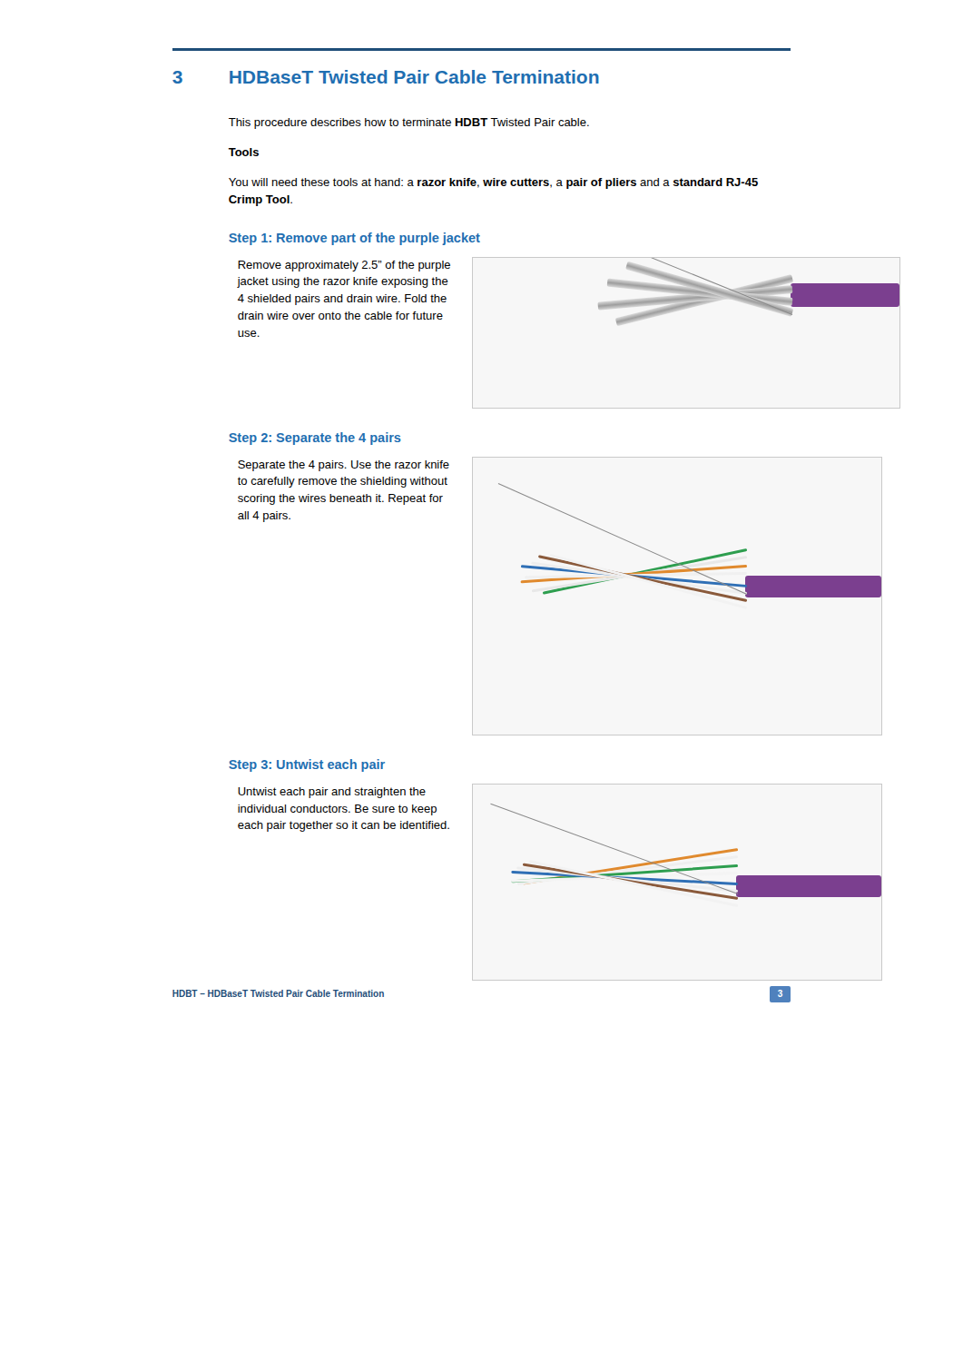3 HDBaseT Twisted Pair Cable Termination
This procedure describes how to terminate HDBT Twisted Pair cable.
Tools
You will need these tools at hand: a razor knife, wire cutters, a pair of pliers and a standard RJ-45 Crimp Tool.
Step 1: Remove part of the purple jacket
Remove approximately 2.5” of the purple jacket using the razor knife exposing the 4 shielded pairs and drain wire. Fold the drain wire over onto the cable for future use.
Step 2: Separate the 4 pairs
Separate the 4 pairs. Use the razor knife to carefully remove the shielding without scoring the wires beneath it. Repeat for all 4 pairs.
Step 3: Untwist each pair
Untwist each pair and straighten the individual conductors. Be sure to keep each pair together so it can be identified.
HDBT – HDBaseT Twisted Pair Cable Termination 3